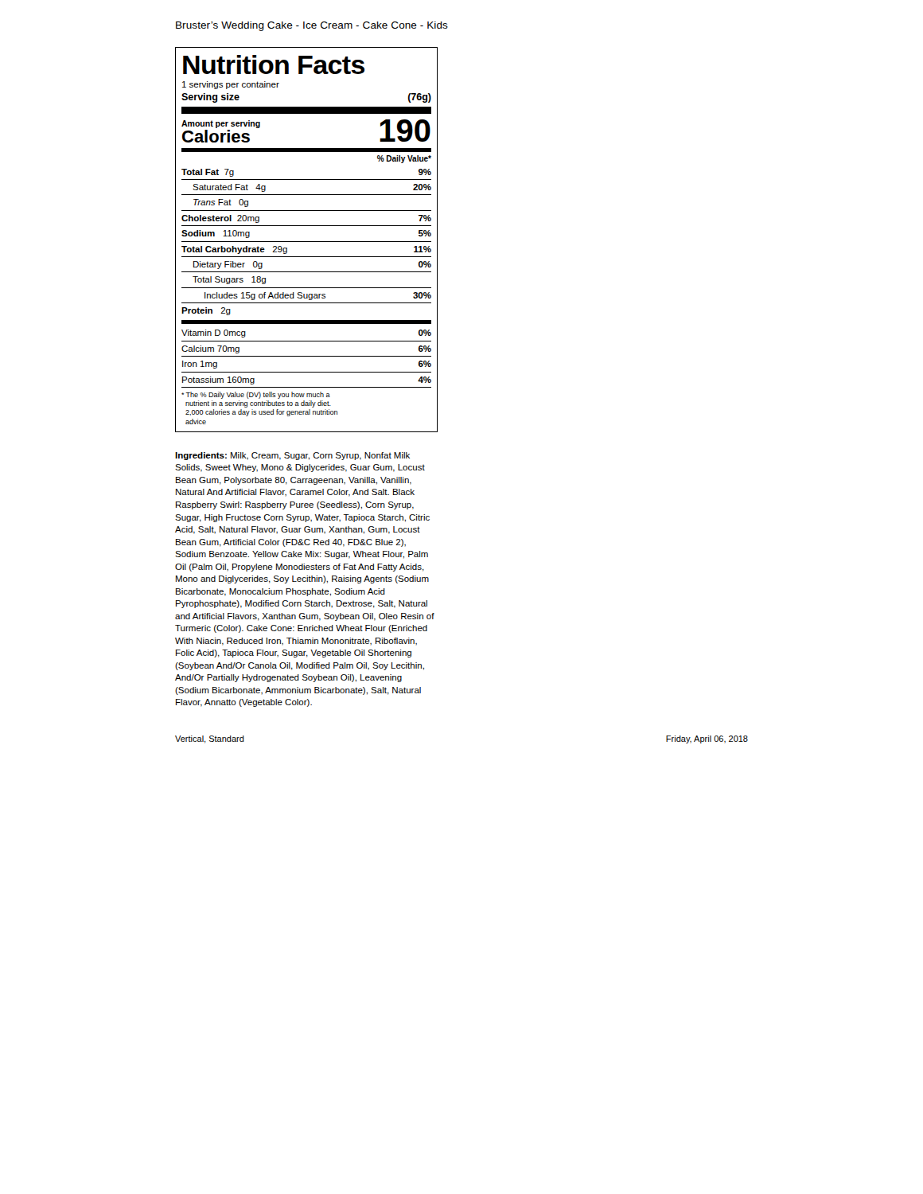Bruster’s Wedding Cake - Ice Cream - Cake Cone - Kids
Nutrition Facts
1 servings per container
Serving size(76g)
Amount per serving
Calories
190
% Daily Value*
| Total Fat 7g | 9% |
| Saturated Fat 4g | 20% |
| Trans Fat 0g | |
| Cholesterol 20mg | 7% |
| Sodium 110mg | 5% |
| Total Carbohydrate 29g | 11% |
| Dietary Fiber 0g | 0% |
| Total Sugars 18g | |
| Includes 15g of Added Sugars | 30% |
| Protein 2g | |
| Vitamin D 0mcg | 0% |
| Calcium 70mg | 6% |
| Iron 1mg | 6% |
| Potassium 160mg | 4% |
*The % Daily Value (DV) tells you how much a
nutrient in a serving contributes to a daily diet.
2,000 calories a day is used for general nutrition
advice
Ingredients: Milk, Cream, Sugar, Corn Syrup, Nonfat Milk Solids, Sweet Whey, Mono & Diglycerides, Guar Gum, Locust Bean Gum, Polysorbate 80, Carrageenan, Vanilla, Vanillin, Natural And Artificial Flavor, Caramel Color, And Salt. Black Raspberry Swirl: Raspberry Puree (Seedless), Corn Syrup, Sugar, High Fructose Corn Syrup, Water, Tapioca Starch, Citric Acid, Salt, Natural Flavor, Guar Gum, Xanthan, Gum, Locust Bean Gum, Artificial Color (FD&C Red 40, FD&C Blue 2), Sodium Benzoate. Yellow Cake Mix: Sugar, Wheat Flour, Palm Oil (Palm Oil, Propylene Monodiesters of Fat And Fatty Acids, Mono and Diglycerides, Soy Lecithin), Raising Agents (Sodium Bicarbonate, Monocalcium Phosphate, Sodium Acid Pyrophosphate), Modified Corn Starch, Dextrose, Salt, Natural and Artificial Flavors, Xanthan Gum, Soybean Oil, Oleo Resin of Turmeric (Color). Cake Cone: Enriched Wheat Flour (Enriched With Niacin, Reduced Iron, Thiamin Mononitrate, Riboflavin, Folic Acid), Tapioca Flour, Sugar, Vegetable Oil Shortening (Soybean And/Or Canola Oil, Modified Palm Oil, Soy Lecithin, And/Or Partially Hydrogenated Soybean Oil), Leavening (Sodium Bicarbonate, Ammonium Bicarbonate), Salt, Natural Flavor, Annatto (Vegetable Color).
Vertical, Standard
Friday, April 06, 2018